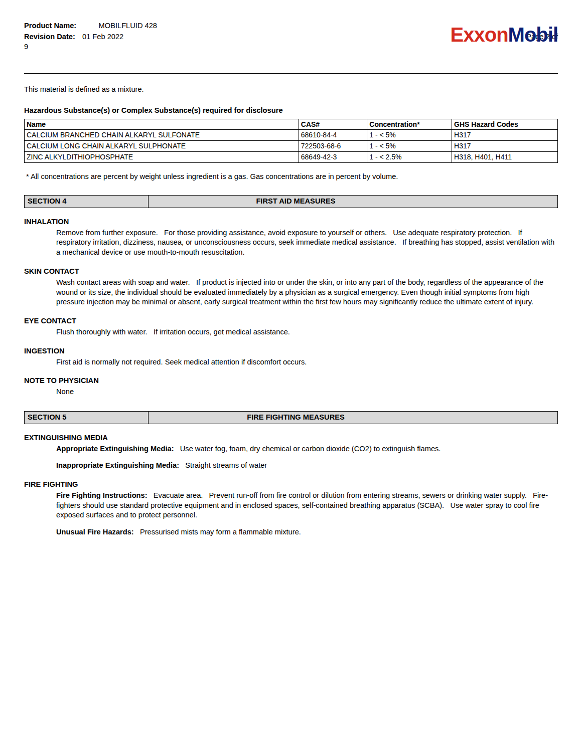Exxon Mobil
Product Name: MOBILFLUID 428
Revision Date: 01 Feb 2022
Page 2 of
9
This material is defined as a mixture.
Hazardous Substance(s) or Complex Substance(s) required for disclosure
| Name | CAS# | Concentration* | GHS Hazard Codes |
| --- | --- | --- | --- |
| CALCIUM BRANCHED CHAIN ALKARYL SULFONATE | 68610-84-4 | 1 - < 5% | H317 |
| CALCIUM LONG CHAIN ALKARYL SULPHONATE | 722503-68-6 | 1 - < 5% | H317 |
| ZINC ALKYLDITHIOPHOSPHATE | 68649-42-3 | 1 - < 2.5% | H318, H401, H411 |
* All concentrations are percent by weight unless ingredient is a gas. Gas concentrations are in percent by volume.
SECTION 4
FIRST AID MEASURES
INHALATION
Remove from further exposure. For those providing assistance, avoid exposure to yourself or others. Use adequate respiratory protection. If respiratory irritation, dizziness, nausea, or unconsciousness occurs, seek immediate medical assistance. If breathing has stopped, assist ventilation with a mechanical device or use mouth-to-mouth resuscitation.
SKIN CONTACT
Wash contact areas with soap and water. If product is injected into or under the skin, or into any part of the body, regardless of the appearance of the wound or its size, the individual should be evaluated immediately by a physician as a surgical emergency. Even though initial symptoms from high pressure injection may be minimal or absent, early surgical treatment within the first few hours may significantly reduce the ultimate extent of injury.
EYE CONTACT
Flush thoroughly with water. If irritation occurs, get medical assistance.
INGESTION
First aid is normally not required. Seek medical attention if discomfort occurs.
NOTE TO PHYSICIAN
None
SECTION 5
FIRE FIGHTING MEASURES
EXTINGUISHING MEDIA
Appropriate Extinguishing Media: Use water fog, foam, dry chemical or carbon dioxide (CO2) to extinguish flames.
Inappropriate Extinguishing Media: Straight streams of water
FIRE FIGHTING
Fire Fighting Instructions: Evacuate area. Prevent run-off from fire control or dilution from entering streams, sewers or drinking water supply. Fire-fighters should use standard protective equipment and in enclosed spaces, self-contained breathing apparatus (SCBA). Use water spray to cool fire exposed surfaces and to protect personnel.
Unusual Fire Hazards: Pressurised mists may form a flammable mixture.